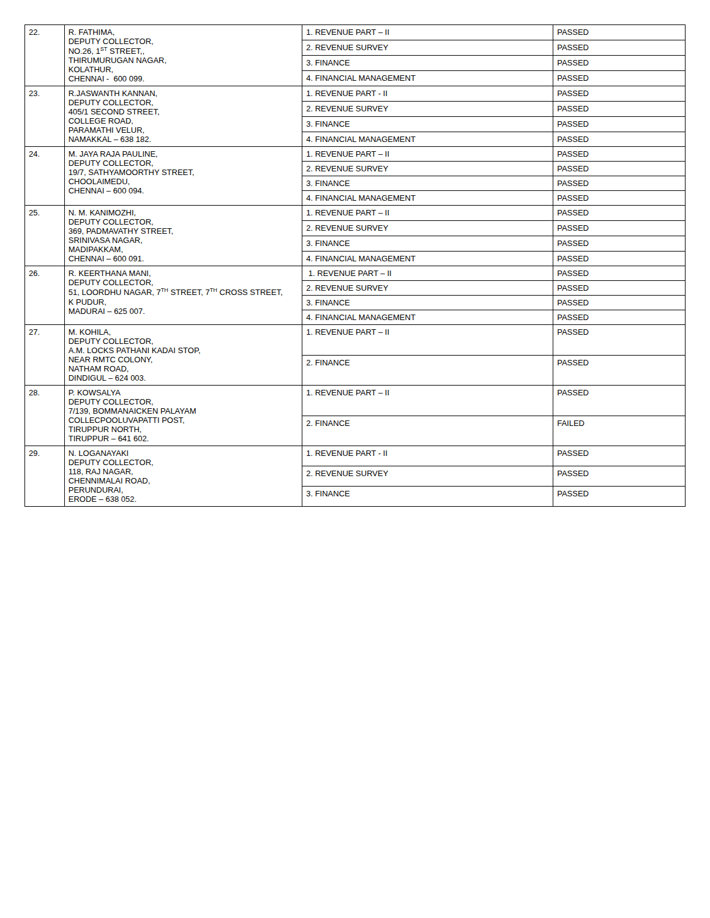| 22. | R. FATHIMA, DEPUTY COLLECTOR, NO.26, 1 ST STREET,, THIRUMURUGAN NAGAR, KOLATHUR, CHENNAI - 600 099. | 1. REVENUE PART – II | PASSED |
| 2. REVENUE SURVEY | PASSED |
| 3. FINANCE | PASSED |
| 4. FINANCIAL MANAGEMENT | PASSED |
| 23. | R.JASWANTH KANNAN, DEPUTY COLLECTOR, 405/1 SECOND STREET, COLLEGE ROAD, PARAMATHI VELUR, NAMAKKAL – 638 182. | 1. REVENUE PART - II | PASSED |
| 2. REVENUE SURVEY | PASSED |
| 3. FINANCE | PASSED |
| 4. FINANCIAL MANAGEMENT | PASSED |
| 24. | M. JAYA RAJA PAULINE, DEPUTY COLLECTOR, 19/7, SATHYAMOORTHY STREET, CHOOLAIMEDU, CHENNAI – 600 094. | 1. REVENUE PART – II | PASSED |
| 2. REVENUE SURVEY | PASSED |
| 3. FINANCE | PASSED |
| 4. FINANCIAL MANAGEMENT | PASSED |
| 25. | N. M. KANIMOZHI, DEPUTY COLLECTOR, 369, PADMAVATHY STREET, SRINIVASA NAGAR, MADIPAKKAM, CHENNAI – 600 091. | 1. REVENUE PART – II | PASSED |
| 2. REVENUE SURVEY | PASSED |
| 3. FINANCE | PASSED |
| 4. FINANCIAL MANAGEMENT | PASSED |
| 26. | R. KEERTHANA MANI, DEPUTY COLLECTOR, 51, LOORDHU NAGAR, 7 TH STREET, 7 TH CROSS STREET, K PUDUR, MADURAI – 625 007. | 1. REVENUE PART – II | PASSED |
| 2. REVENUE SURVEY | PASSED |
| 3. FINANCE | PASSED |
| 4. FINANCIAL MANAGEMENT | PASSED |
| 27. | M. KOHILA, DEPUTY COLLECTOR, A.M. LOCKS PATHANI KADAI STOP, NEAR RMTC COLONY, NATHAM ROAD, DINDIGUL – 624 003. | 1. REVENUE PART – II | PASSED |
| 2. FINANCE | PASSED |
| 28. | P. KOWSALYA DEPUTY COLLECTOR, 7/139, BOMMANAICKEN PALAYAM COLLECPOOLUVAPATTI POST, TIRUPPUR NORTH, TIRUPPUR – 641 602. | 1. REVENUE PART – II | PASSED |
| 2. FINANCE | FAILED |
| 29. | N. LOGANAYAKI DEPUTY COLLECTOR, 118, RAJ NAGAR, CHENNIMALAI ROAD, PERUNDURAI, ERODE – 638 052. | 1. REVENUE PART - II | PASSED |
| 2. REVENUE SURVEY | PASSED |
| 3. FINANCE | PASSED |